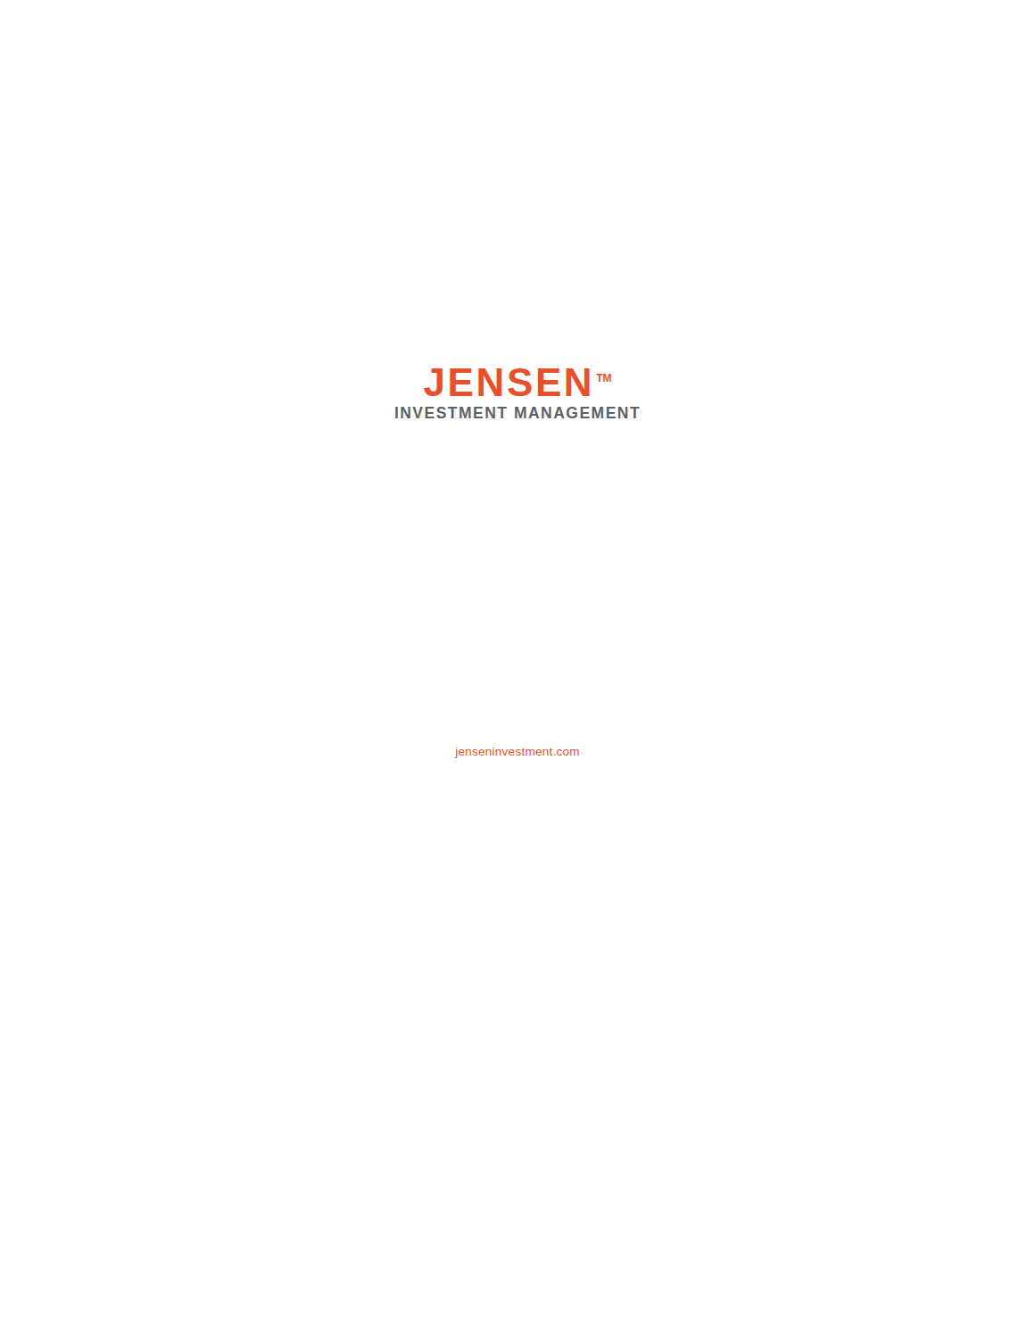JENSENTM
INVESTMENT MANAGEMENT
jenseninvestment.com